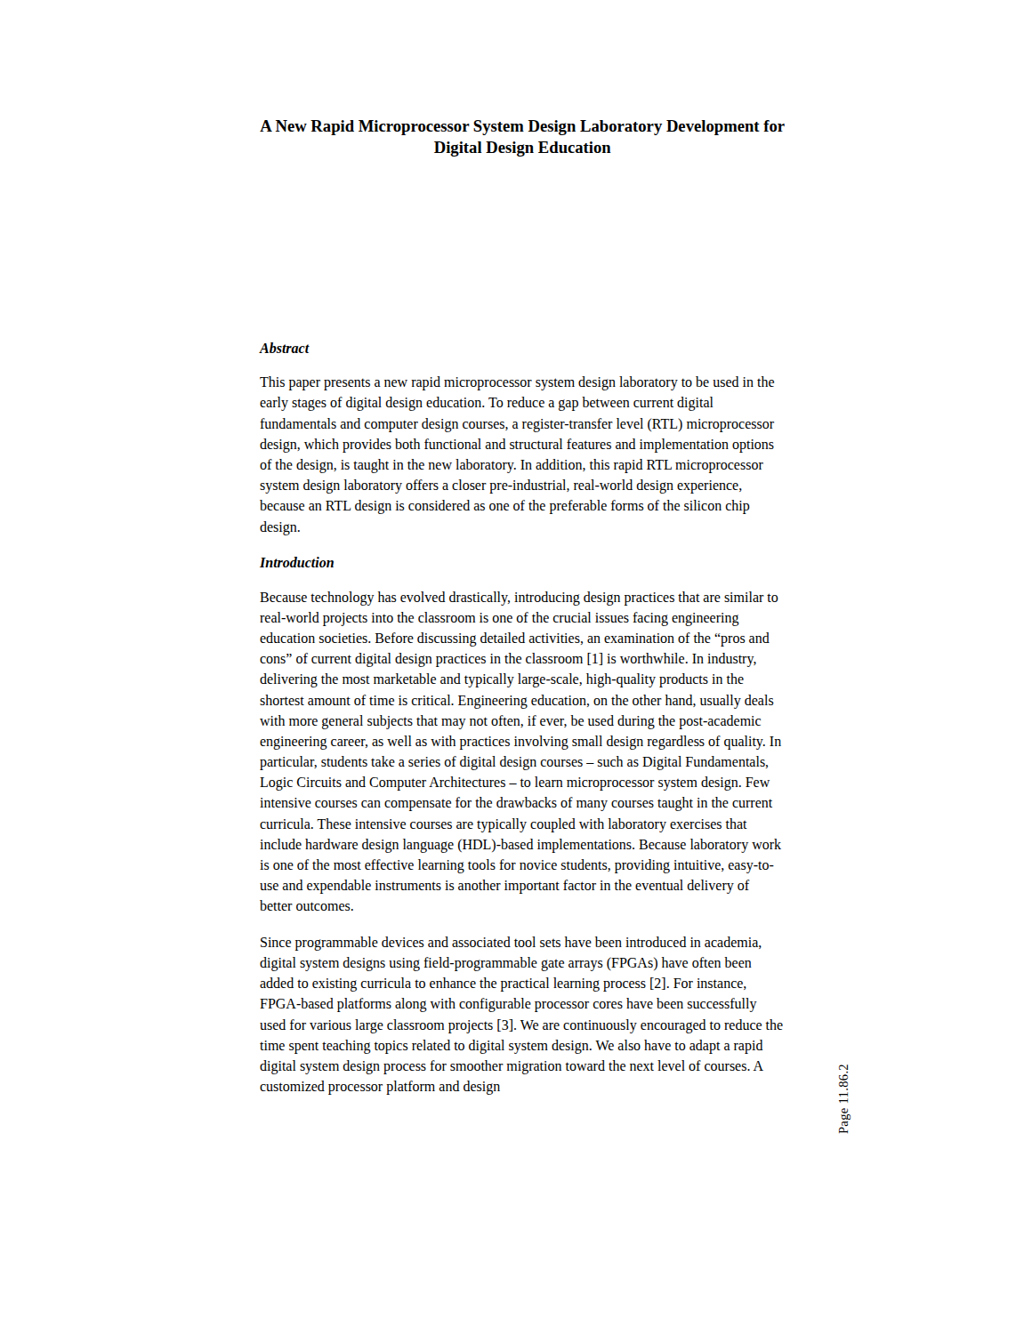A New Rapid Microprocessor System Design Laboratory Development for
Digital Design Education
Abstract
This paper presents a new rapid microprocessor system design laboratory to be used in the early stages of digital design education. To reduce a gap between current digital fundamentals and computer design courses, a register-transfer level (RTL) microprocessor design, which provides both functional and structural features and implementation options of the design, is taught in the new laboratory. In addition, this rapid RTL microprocessor system design laboratory offers a closer pre-industrial, real-world design experience, because an RTL design is considered as one of the preferable forms of the silicon chip design.
Introduction
Because technology has evolved drastically, introducing design practices that are similar to real-world projects into the classroom is one of the crucial issues facing engineering education societies. Before discussing detailed activities, an examination of the “pros and cons” of current digital design practices in the classroom [1] is worthwhile. In industry, delivering the most marketable and typically large-scale, high-quality products in the shortest amount of time is critical. Engineering education, on the other hand, usually deals with more general subjects that may not often, if ever, be used during the post-academic engineering career, as well as with practices involving small design regardless of quality. In particular, students take a series of digital design courses – such as Digital Fundamentals, Logic Circuits and Computer Architectures – to learn microprocessor system design. Few intensive courses can compensate for the drawbacks of many courses taught in the current curricula. These intensive courses are typically coupled with laboratory exercises that include hardware design language (HDL)-based implementations. Because laboratory work is one of the most effective learning tools for novice students, providing intuitive, easy-to-use and expendable instruments is another important factor in the eventual delivery of better outcomes.
Since programmable devices and associated tool sets have been introduced in academia, digital system designs using field-programmable gate arrays (FPGAs) have often been added to existing curricula to enhance the practical learning process [2]. For instance, FPGA-based platforms along with configurable processor cores have been successfully used for various large classroom projects [3]. We are continuously encouraged to reduce the time spent teaching topics related to digital system design. We also have to adapt a rapid digital system design process for smoother migration toward the next level of courses. A customized processor platform and design
Page 11.86.2